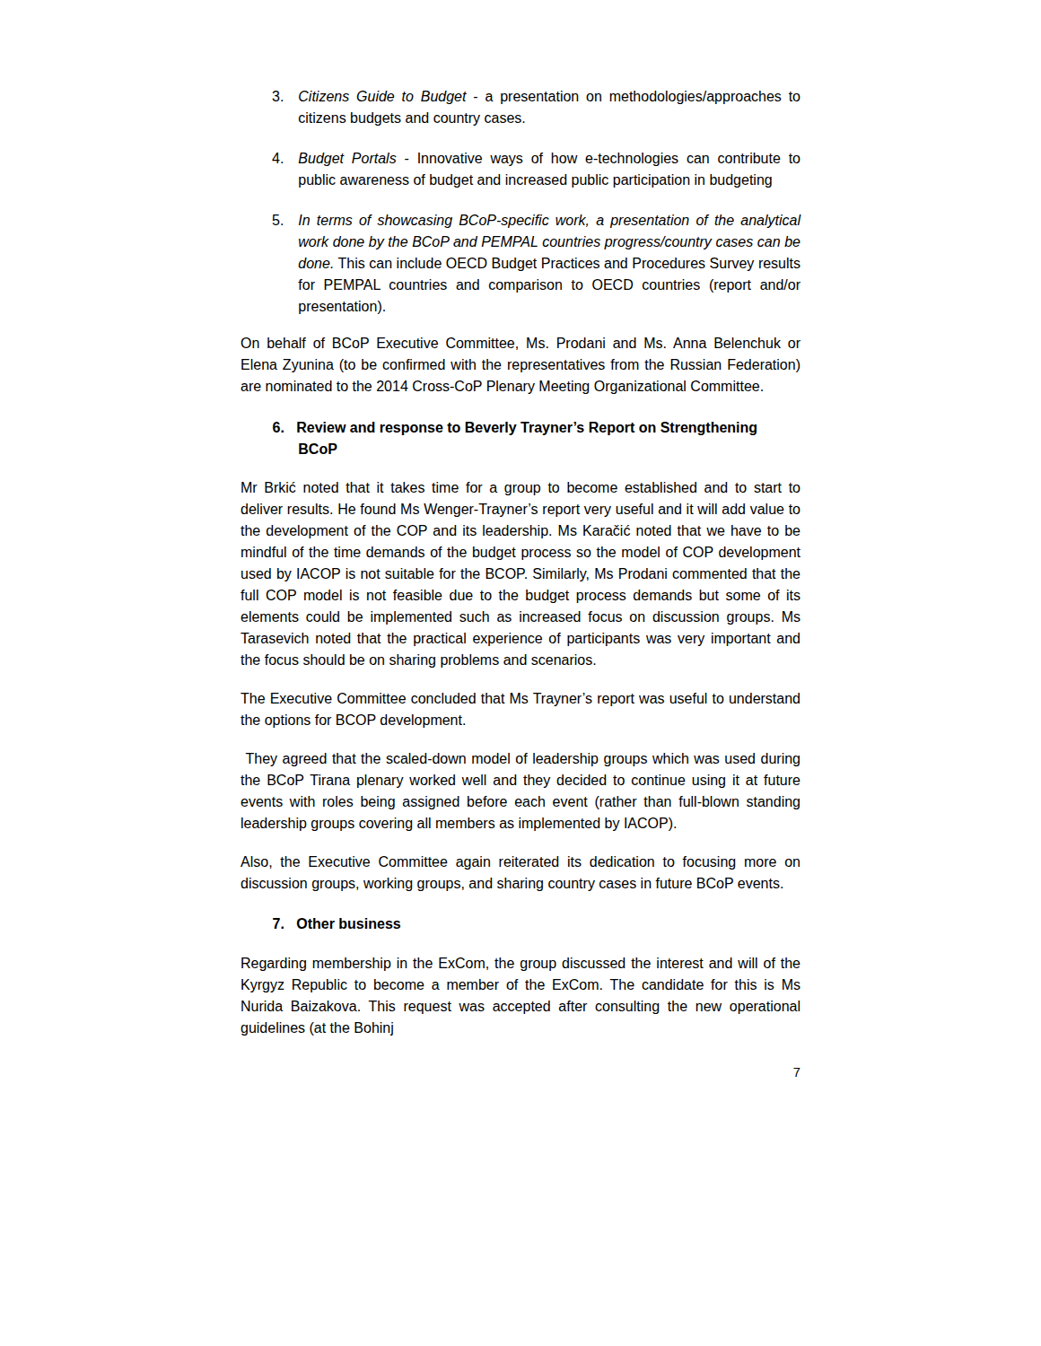Citizens Guide to Budget - a presentation on methodologies/approaches to citizens budgets and country cases.
Budget Portals - Innovative ways of how e-technologies can contribute to public awareness of budget and increased public participation in budgeting
In terms of showcasing BCoP-specific work, a presentation of the analytical work done by the BCoP and PEMPAL countries progress/country cases can be done. This can include OECD Budget Practices and Procedures Survey results for PEMPAL countries and comparison to OECD countries (report and/or presentation).
On behalf of BCoP Executive Committee, Ms. Prodani and Ms. Anna Belenchuk or Elena Zyunina (to be confirmed with the representatives from the Russian Federation) are nominated to the 2014 Cross-CoP Plenary Meeting Organizational Committee.
6. Review and response to Beverly Trayner’s Report on Strengthening BCoP
Mr Brkić noted that it takes time for a group to become established and to start to deliver results. He found Ms Wenger-Trayner’s report very useful and it will add value to the development of the COP and its leadership. Ms Karačić noted that we have to be mindful of the time demands of the budget process so the model of COP development used by IACOP is not suitable for the BCOP. Similarly, Ms Prodani commented that the full COP model is not feasible due to the budget process demands but some of its elements could be implemented such as increased focus on discussion groups. Ms Tarasevich noted that the practical experience of participants was very important and the focus should be on sharing problems and scenarios.
The Executive Committee concluded that Ms Trayner’s report was useful to understand the options for BCOP development.
They agreed that the scaled-down model of leadership groups which was used during the BCoP Tirana plenary worked well and they decided to continue using it at future events with roles being assigned before each event (rather than full-blown standing leadership groups covering all members as implemented by IACOP).
Also, the Executive Committee again reiterated its dedication to focusing more on discussion groups, working groups, and sharing country cases in future BCoP events.
7. Other business
Regarding membership in the ExCom, the group discussed the interest and will of the Kyrgyz Republic to become a member of the ExCom. The candidate for this is Ms Nurida Baizakova. This request was accepted after consulting the new operational guidelines (at the Bohinj
7